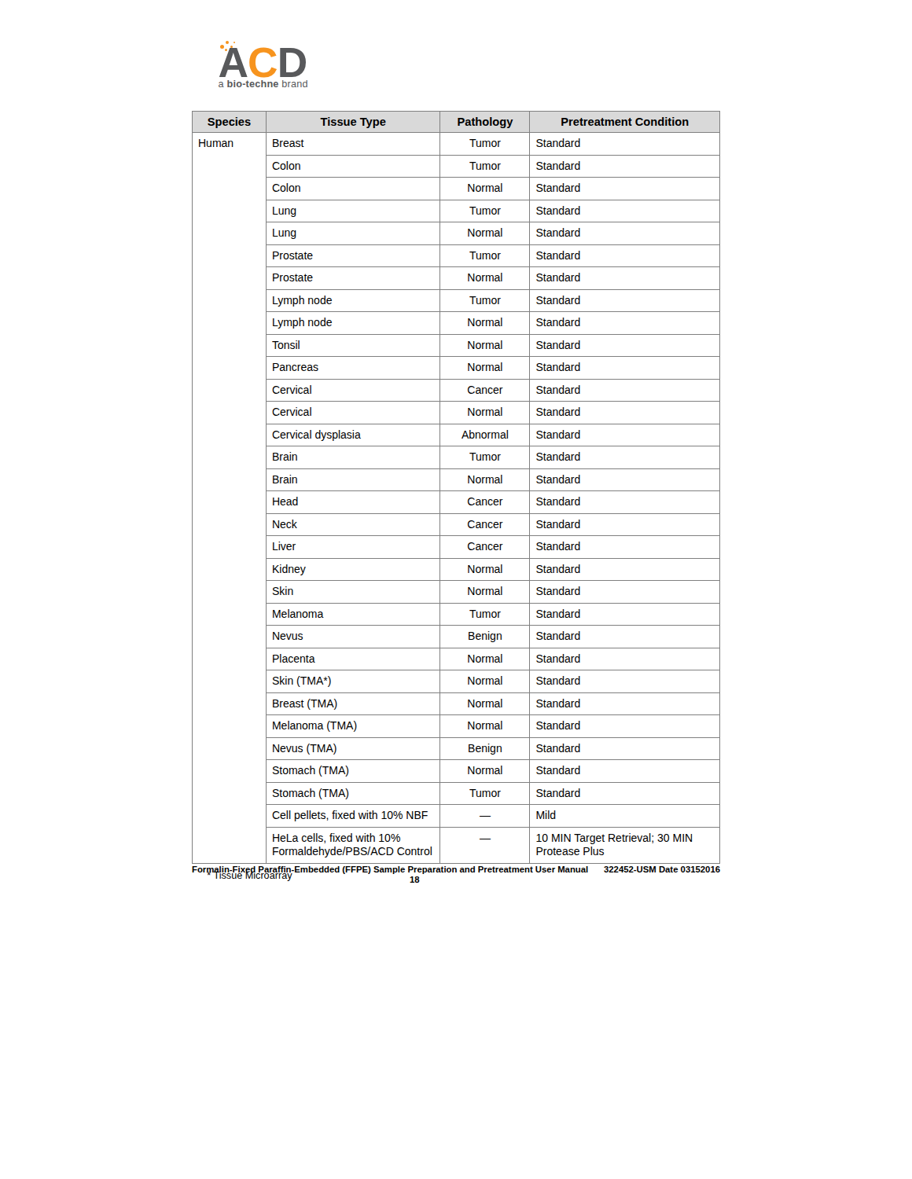ACD
a bio-techne brand
| Species | Tissue Type | Pathology | Pretreatment Condition |
| --- | --- | --- | --- |
| Human | Breast | Tumor | Standard |
| Colon | Tumor | Standard |
| Colon | Normal | Standard |
| Lung | Tumor | Standard |
| Lung | Normal | Standard |
| Prostate | Tumor | Standard |
| Prostate | Normal | Standard |
| Lymph node | Tumor | Standard |
| Lymph node | Normal | Standard |
| Tonsil | Normal | Standard |
| Pancreas | Normal | Standard |
| Cervical | Cancer | Standard |
| Cervical | Normal | Standard |
| Cervical dysplasia | Abnormal | Standard |
| Brain | Tumor | Standard |
| Brain | Normal | Standard |
| Head | Cancer | Standard |
| Neck | Cancer | Standard |
| Liver | Cancer | Standard |
| Kidney | Normal | Standard |
| Skin | Normal | Standard |
| Melanoma | Tumor | Standard |
| Nevus | Benign | Standard |
| Placenta | Normal | Standard |
| Skin (TMA*) | Normal | Standard |
| Breast (TMA) | Normal | Standard |
| Melanoma (TMA) | Normal | Standard |
| Nevus (TMA) | Benign | Standard |
| Stomach (TMA) | Normal | Standard |
| Stomach (TMA) | Tumor | Standard |
| Cell pellets, fixed with 10% NBF | — | Mild |
| | HeLa cells, fixed with 10% Formaldehyde/PBS/ACD Control | — | 10 MIN Target Retrieval; 30 MIN Protease Plus |
* Tissue Microarray
Formalin-Fixed Paraffin-Embedded (FFPE) Sample Preparation and Pretreatment User Manual
322452-USM Date 03152016
18